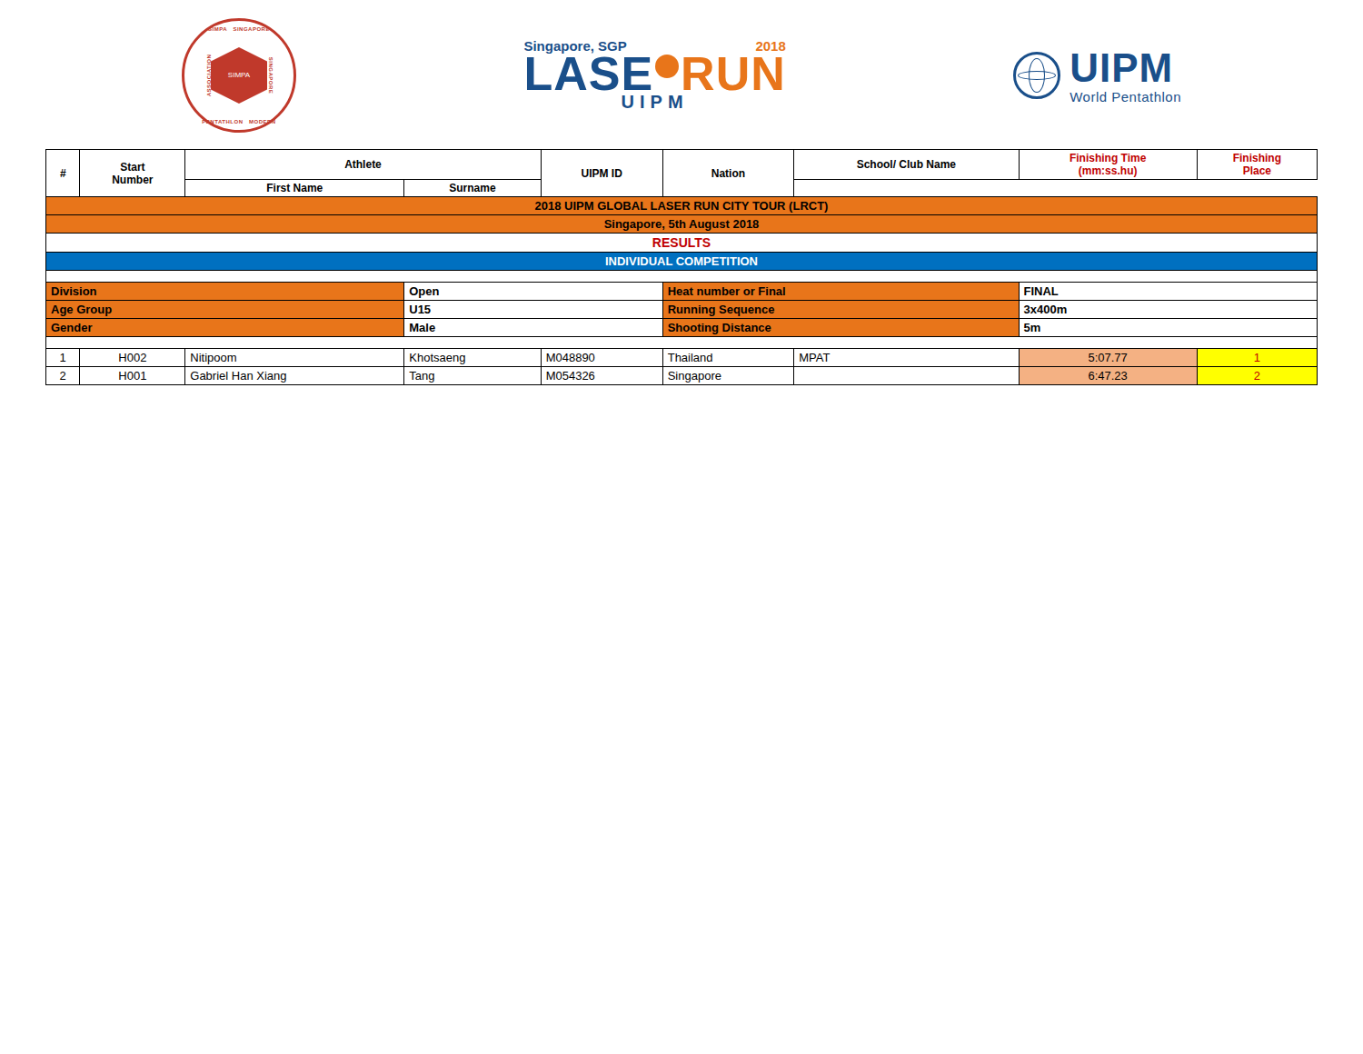SIMPA SINGAPORE PENTATHLON MODERN ASSOCIATION SINGAPORE
SIMPA
Singapore, SGP 2018
LASE RUN
UIPM
UIPM
World Pentathlon
| 2018 UIPM GLOBAL LASER RUN CITY TOUR (LRCT) |
| Singapore, 5th August 2018 |
| RESULTS |
| INDIVIDUAL COMPETITION |
| Division | Open | Heat number or Final | FINAL |
| Age Group | U15 | Running Sequence | 3x400m |
| Gender | Male | Shooting Distance | 5m |
| # | Start Number | Athlete | UIPM ID | Nation | School/ Club Name | Finishing Time (mm:ss.hu) | Finishing Place |
| First Name | Surname |
| 1 | H002 | Nitipoom | Khotsaeng | M048890 | Thailand | MPAT | 5:07.77 | 1 |
| 2 | H001 | Gabriel Han Xiang | Tang | M054326 | Singapore | | 6:47.23 | 2 |